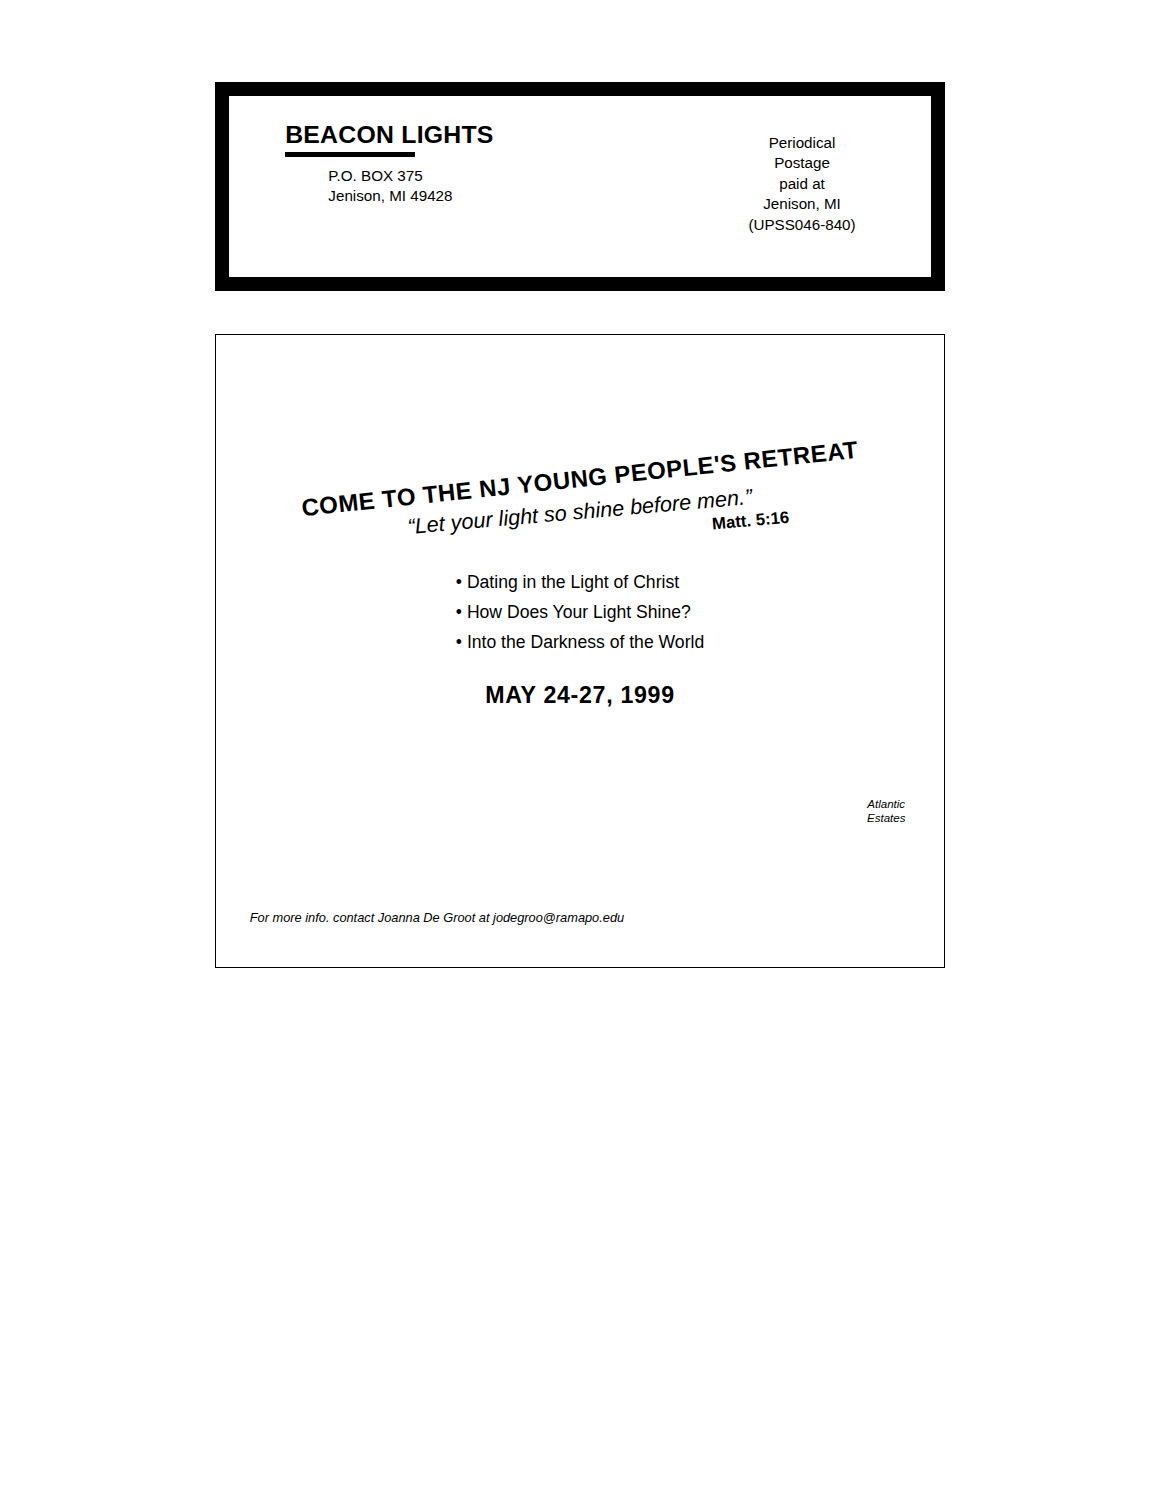BEACON LIGHTS
P.O. BOX 375
Jenison, MI 49428
Periodical
Postage
paid at
Jenison, MI
(UPSS046-840)
COME TO THE NJ YOUNG PEOPLE'S RETREAT
“Let your light so shine before men.”
Matt. 5:16
Dating in the Light of Christ
How Does Your Light Shine?
Into the Darkness of the World
MAY 24-27, 1999
Atlantic
Estates
For more info. contact Joanna De Groot at jodegroo@ramapo.edu